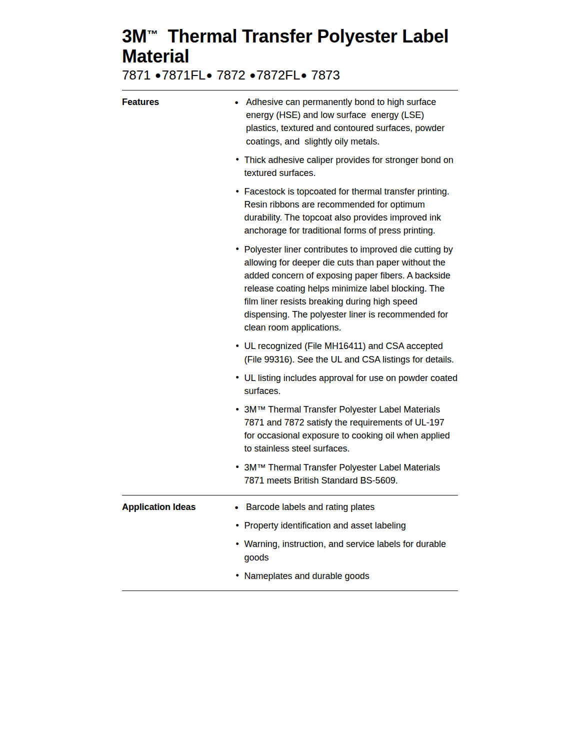3M™ Thermal Transfer Polyester Label Material
7871 ●7871FL● 7872 ●7872FL● 7873
| Features | Adhesive can permanently bond to high surface energy (HSE) and low surface energy (LSE) plastics, textured and contoured surfaces, powder coatings, and slightly oily metals. Thick adhesive caliper provides for stronger bond on textured surfaces. Facestock is topcoated for thermal transfer printing. Resin ribbons are recommended for optimum durability. The topcoat also provides improved ink anchorage for traditional forms of press printing. Polyester liner contributes to improved die cutting by allowing for deeper die cuts than paper without the added concern of exposing paper fibers. A backside release coating helps minimize label blocking. The film liner resists breaking during high speed dispensing. The polyester liner is recommended for clean room applications. UL recognized (File MH16411) and CSA accepted (File 99316). See the UL and CSA listings for details. UL listing includes approval for use on powder coated surfaces. 3M™ Thermal Transfer Polyester Label Materials 7871 and 7872 satisfy the requirements of UL-197 for occasional exposure to cooking oil when applied to stainless steel surfaces. 3M™ Thermal Transfer Polyester Label Materials 7871 meets British Standard BS-5609. |
| Application Ideas | Barcode labels and rating plates Property identification and asset labeling Warning, instruction, and service labels for durable goods Nameplates and durable goods |